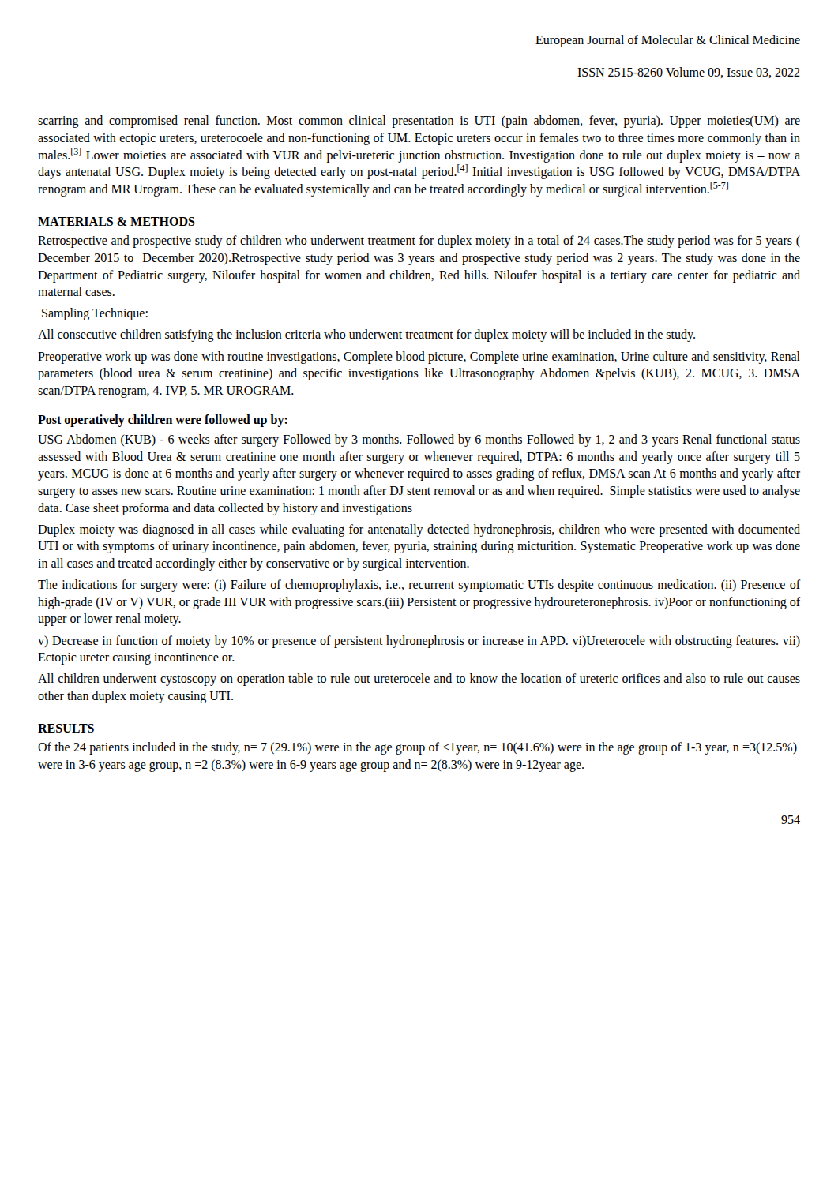European Journal of Molecular & Clinical Medicine
ISSN 2515-8260 Volume 09, Issue 03, 2022
scarring and compromised renal function. Most common clinical presentation is UTI (pain abdomen, fever, pyuria). Upper moieties(UM) are associated with ectopic ureters, ureterocoele and non-functioning of UM. Ectopic ureters occur in females two to three times more commonly than in males.[3] Lower moieties are associated with VUR and pelvi-ureteric junction obstruction. Investigation done to rule out duplex moiety is – now a days antenatal USG. Duplex moiety is being detected early on post-natal period.[4] Initial investigation is USG followed by VCUG, DMSA/DTPA renogram and MR Urogram. These can be evaluated systemically and can be treated accordingly by medical or surgical intervention.[5-7]
Materials & Methods
Retrospective and prospective study of children who underwent treatment for duplex moiety in a total of 24 cases.The study period was for 5 years ( December 2015 to December 2020).Retrospective study period was 3 years and prospective study period was 2 years. The study was done in the Department of Pediatric surgery, Niloufer hospital for women and children, Red hills. Niloufer hospital is a tertiary care center for pediatric and maternal cases.
Sampling Technique:
All consecutive children satisfying the inclusion criteria who underwent treatment for duplex moiety will be included in the study.
Preoperative work up was done with routine investigations, Complete blood picture, Complete urine examination, Urine culture and sensitivity, Renal parameters (blood urea & serum creatinine) and specific investigations like Ultrasonography Abdomen &pelvis (KUB), 2. MCUG, 3. DMSA scan/DTPA renogram, 4. IVP, 5. MR UROGRAM.
Post operatively children were followed up by:
USG Abdomen (KUB) - 6 weeks after surgery Followed by 3 months. Followed by 6 months Followed by 1, 2 and 3 years Renal functional status assessed with Blood Urea & serum creatinine one month after surgery or whenever required, DTPA: 6 months and yearly once after surgery till 5 years. MCUG is done at 6 months and yearly after surgery or whenever required to asses grading of reflux, DMSA scan At 6 months and yearly after surgery to asses new scars. Routine urine examination: 1 month after DJ stent removal or as and when required. Simple statistics were used to analyse data. Case sheet proforma and data collected by history and investigations
Duplex moiety was diagnosed in all cases while evaluating for antenatally detected hydronephrosis, children who were presented with documented UTI or with symptoms of urinary incontinence, pain abdomen, fever, pyuria, straining during micturition. Systematic Preoperative work up was done in all cases and treated accordingly either by conservative or by surgical intervention.
The indications for surgery were: (i) Failure of chemoprophylaxis, i.e., recurrent symptomatic UTIs despite continuous medication. (ii) Presence of high-grade (IV or V) VUR, or grade III VUR with progressive scars.(iii) Persistent or progressive hydroureteronephrosis. iv)Poor or nonfunctioning of upper or lower renal moiety.
v) Decrease in function of moiety by 10% or presence of persistent hydronephrosis or increase in APD. vi)Ureterocele with obstructing features. vii) Ectopic ureter causing incontinence or.
All children underwent cystoscopy on operation table to rule out ureterocele and to know the location of ureteric orifices and also to rule out causes other than duplex moiety causing UTI.
Results
Of the 24 patients included in the study, n= 7 (29.1%) were in the age group of <1year, n= 10(41.6%) were in the age group of 1-3 year, n =3(12.5%) were in 3-6 years age group, n =2 (8.3%) were in 6-9 years age group and n= 2(8.3%) were in 9-12year age.
954